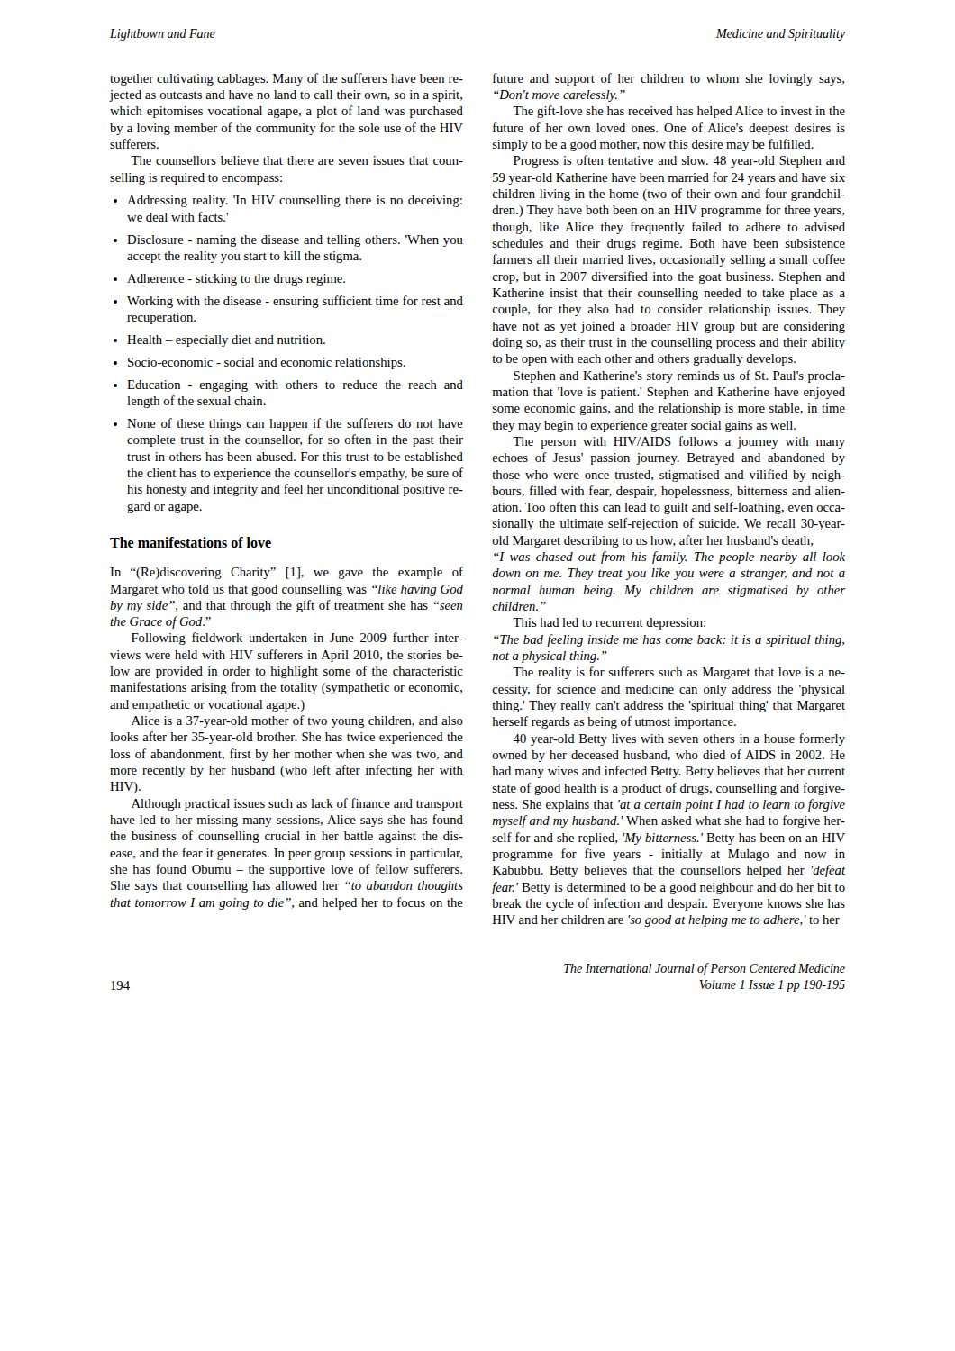Lightbown and Fane Medicine and Spirituality
together cultivating cabbages. Many of the sufferers have been rejected as outcasts and have no land to call their own, so in a spirit, which epitomises vocational agape, a plot of land was purchased by a loving member of the community for the sole use of the HIV sufferers.
The counsellors believe that there are seven issues that counselling is required to encompass:
Addressing reality. 'In HIV counselling there is no deceiving: we deal with facts.'
Disclosure - naming the disease and telling others. 'When you accept the reality you start to kill the stigma.
Adherence - sticking to the drugs regime.
Working with the disease - ensuring sufficient time for rest and recuperation.
Health – especially diet and nutrition.
Socio-economic - social and economic relationships.
Education - engaging with others to reduce the reach and length of the sexual chain.
None of these things can happen if the sufferers do not have complete trust in the counsellor, for so often in the past their trust in others has been abused. For this trust to be established the client has to experience the counsellor's empathy, be sure of his honesty and integrity and feel her unconditional positive regard or agape.
The manifestations of love
In “(Re)discovering Charity” [1], we gave the example of Margaret who told us that good counselling was “like having God by my side”, and that through the gift of treatment she has “seen the Grace of God.”
Following fieldwork undertaken in June 2009 further interviews were held with HIV sufferers in April 2010, the stories below are provided in order to highlight some of the characteristic manifestations arising from the totality (sympathetic or economic, and empathetic or vocational agape.)
Alice is a 37-year-old mother of two young children, and also looks after her 35-year-old brother. She has twice experienced the loss of abandonment, first by her mother when she was two, and more recently by her husband (who left after infecting her with HIV).
Although practical issues such as lack of finance and transport have led to her missing many sessions, Alice says she has found the business of counselling crucial in her battle against the disease, and the fear it generates. In peer group sessions in particular, she has found Obumu – the supportive love of fellow sufferers. She says that counselling has allowed her “to abandon thoughts that tomorrow I am going to die”, and helped her to focus on the future and support of her children to whom she lovingly says, “Don't move carelessly.”
The gift-love she has received has helped Alice to invest in the future of her own loved ones. One of Alice's deepest desires is simply to be a good mother, now this desire may be fulfilled.
Progress is often tentative and slow. 48 year-old Stephen and 59 year-old Katherine have been married for 24 years and have six children living in the home (two of their own and four grandchildren.) They have both been on an HIV programme for three years, though, like Alice they frequently failed to adhere to advised schedules and their drugs regime. Both have been subsistence farmers all their married lives, occasionally selling a small coffee crop, but in 2007 diversified into the goat business. Stephen and Katherine insist that their counselling needed to take place as a couple, for they also had to consider relationship issues. They have not as yet joined a broader HIV group but are considering doing so, as their trust in the counselling process and their ability to be open with each other and others gradually develops.
Stephen and Katherine's story reminds us of St. Paul's proclamation that 'love is patient.' Stephen and Katherine have enjoyed some economic gains, and the relationship is more stable, in time they may begin to experience greater social gains as well.
The person with HIV/AIDS follows a journey with many echoes of Jesus' passion journey. Betrayed and abandoned by those who were once trusted, stigmatised and vilified by neighbours, filled with fear, despair, hopelessness, bitterness and alienation. Too often this can lead to guilt and self-loathing, even occasionally the ultimate self-rejection of suicide. We recall 30-year-old Margaret describing to us how, after her husband's death,
“I was chased out from his family. The people nearby all look down on me. They treat you like you were a stranger, and not a normal human being. My children are stigmatised by other children.”
This had led to recurrent depression:
“The bad feeling inside me has come back: it is a spiritual thing, not a physical thing.”
The reality is for sufferers such as Margaret that love is a necessity, for science and medicine can only address the 'physical thing.' They really can't address the 'spiritual thing' that Margaret herself regards as being of utmost importance.
40 year-old Betty lives with seven others in a house formerly owned by her deceased husband, who died of AIDS in 2002. He had many wives and infected Betty. Betty believes that her current state of good health is a product of drugs, counselling and forgiveness. She explains that 'at a certain point I had to learn to forgive myself and my husband.' When asked what she had to forgive herself for and she replied, 'My bitterness.' Betty has been on an HIV programme for five years - initially at Mulago and now in Kabubbu. Betty believes that the counsellors helped her 'defeat fear.' Betty is determined to be a good neighbour and do her bit to break the cycle of infection and despair. Everyone knows she has HIV and her children are 'so good at helping me to adhere,' to her
194 The International Journal of Person Centered Medicine
Volume 1 Issue 1 pp 190-195